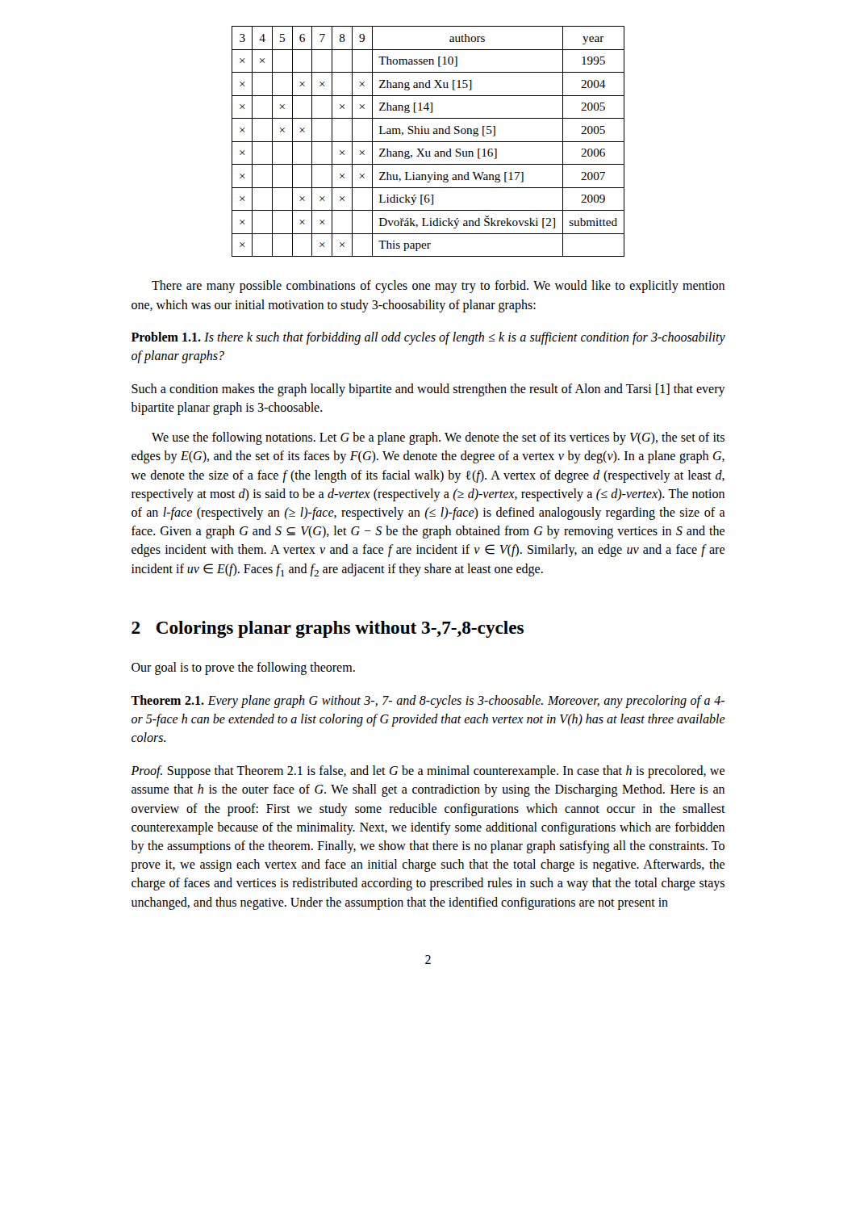| 3 | 4 | 5 | 6 | 7 | 8 | 9 | authors | year |
| --- | --- | --- | --- | --- | --- | --- | --- | --- |
| × | × | | | | | | Thomassen [10] | 1995 |
| × | | | × | × | | × | Zhang and Xu [15] | 2004 |
| × | | × | | | × | × | Zhang [14] | 2005 |
| × | | × | × | | | | Lam, Shiu and Song [5] | 2005 |
| × | | | | | × | × | Zhang, Xu and Sun [16] | 2006 |
| × | | | | | × | × | Zhu, Lianying and Wang [17] | 2007 |
| × | | | × | × | × | | Lidický [6] | 2009 |
| × | | | × | × | | | Dvořák, Lidický and Škrekovski [2] | submitted |
| × | | | | × | × | | This paper | |
There are many possible combinations of cycles one may try to forbid. We would like to explicitly mention one, which was our initial motivation to study 3-choosability of planar graphs:
Problem 1.1. Is there k such that forbidding all odd cycles of length ≤ k is a sufficient condition for 3-choosability of planar graphs?
Such a condition makes the graph locally bipartite and would strengthen the result of Alon and Tarsi [1] that every bipartite planar graph is 3-choosable.
We use the following notations. Let G be a plane graph. We denote the set of its vertices by V(G), the set of its edges by E(G), and the set of its faces by F(G). We denote the degree of a vertex v by deg(v). In a plane graph G, we denote the size of a face f (the length of its facial walk) by ℓ(f). A vertex of degree d (respectively at least d, respectively at most d) is said to be a d-vertex (respectively a (≥ d)-vertex, respectively a (≤ d)-vertex). The notion of an l-face (respectively an (≥ l)-face, respectively an (≤ l)-face) is defined analogously regarding the size of a face. Given a graph G and S ⊆ V(G), let G − S be the graph obtained from G by removing vertices in S and the edges incident with them. A vertex v and a face f are incident if v ∈ V(f). Similarly, an edge uv and a face f are incident if uv ∈ E(f). Faces f1 and f2 are adjacent if they share at least one edge.
2 Colorings planar graphs without 3-,7-,8-cycles
Our goal is to prove the following theorem.
Theorem 2.1. Every plane graph G without 3-, 7- and 8-cycles is 3-choosable. Moreover, any precoloring of a 4- or 5-face h can be extended to a list coloring of G provided that each vertex not in V(h) has at least three available colors.
Proof. Suppose that Theorem 2.1 is false, and let G be a minimal counterexample. In case that h is precolored, we assume that h is the outer face of G. We shall get a contradiction by using the Discharging Method. Here is an overview of the proof: First we study some reducible configurations which cannot occur in the smallest counterexample because of the minimality. Next, we identify some additional configurations which are forbidden by the assumptions of the theorem. Finally, we show that there is no planar graph satisfying all the constraints. To prove it, we assign each vertex and face an initial charge such that the total charge is negative. Afterwards, the charge of faces and vertices is redistributed according to prescribed rules in such a way that the total charge stays unchanged, and thus negative. Under the assumption that the identified configurations are not present in
2